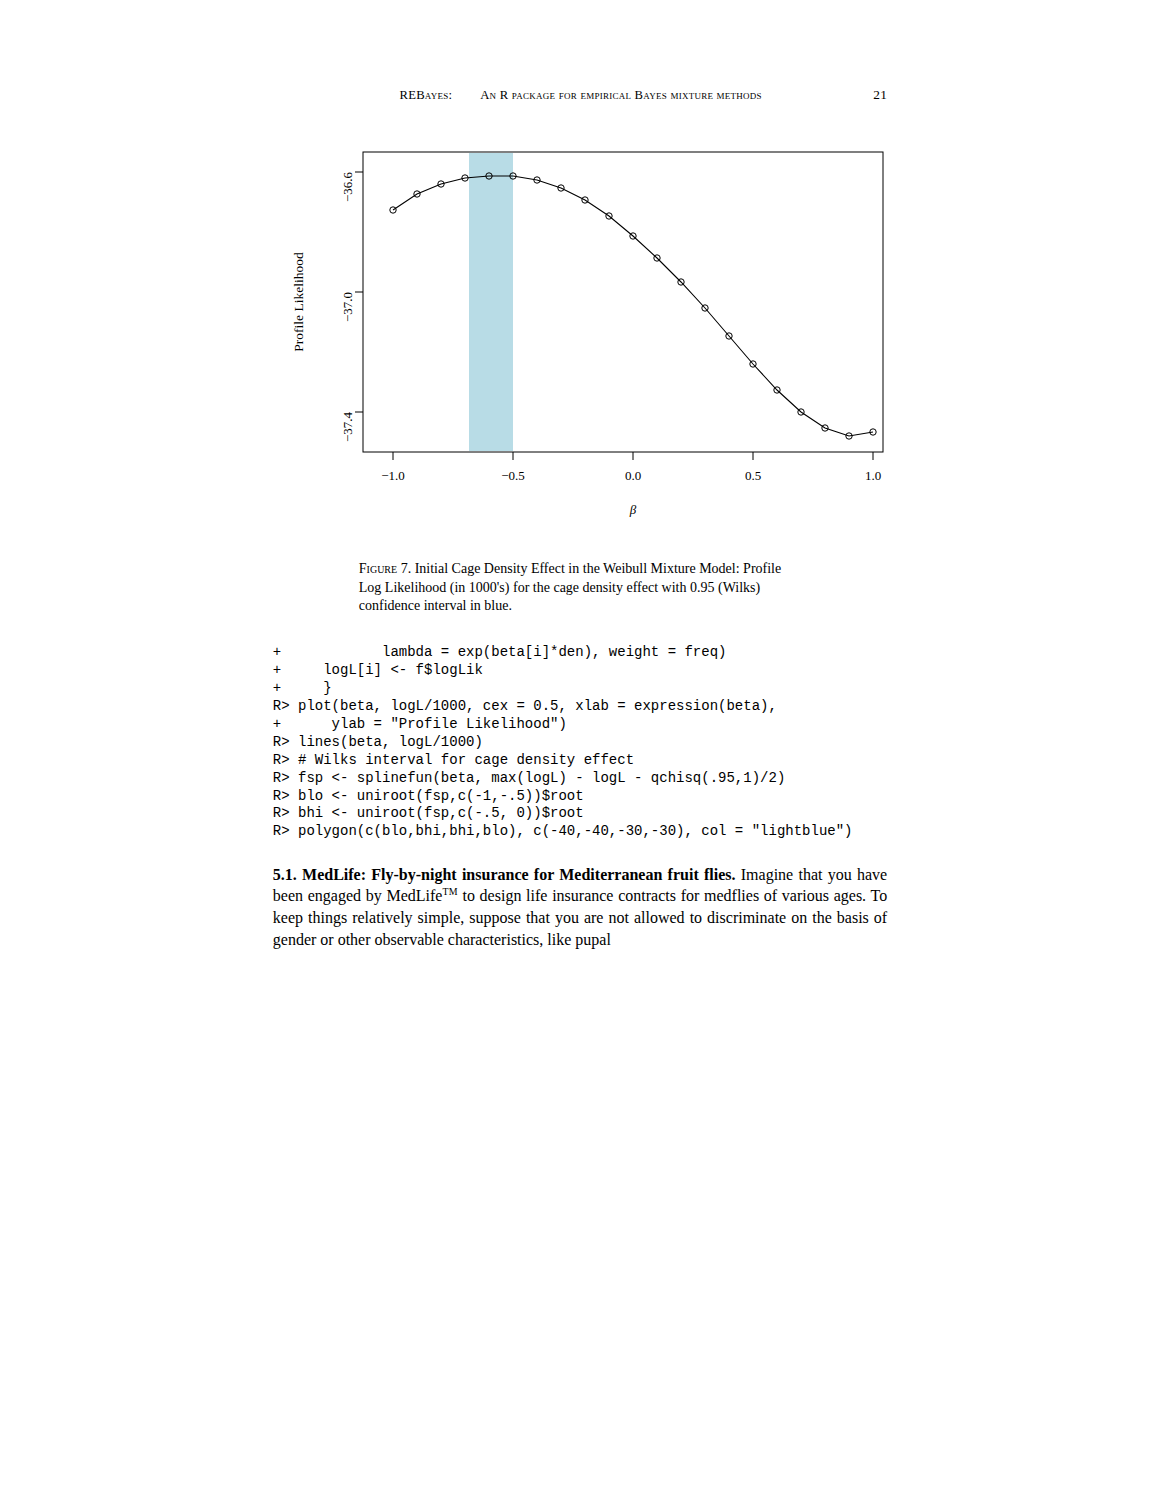REBayes: An R package for empirical Bayes mixture methods
21
−36.6 −37.0 −37.4 Profile Likelihood −1.0 −0.5 0.0 0.5 1.0 β
Figure 7. Initial Cage Density Effect in the Weibull Mixture Model: Profile Log Likelihood (in 1000's) for the cage density effect with 0.95 (Wilks) confidence interval in blue.
+            lambda = exp(beta[i]*den), weight = freq)
+     logL[i] <- f$logLik
+     }
R> plot(beta, logL/1000, cex = 0.5, xlab = expression(beta),
+      ylab = "Profile Likelihood")
R> lines(beta, logL/1000)
R> # Wilks interval for cage density effect
R> fsp <- splinefun(beta, max(logL) - logL - qchisq(.95,1)/2)
R> blo <- uniroot(fsp,c(-1,-.5))$root
R> bhi <- uniroot(fsp,c(-.5, 0))$root
R> polygon(c(blo,bhi,bhi,blo), c(-40,-40,-30,-30), col = "lightblue")
5.1. MedLife: Fly-by-night insurance for Mediterranean fruit flies. Imagine that you have been engaged by MedLifeTM to design life insurance contracts for medflies of various ages. To keep things relatively simple, suppose that you are not allowed to discriminate on the basis of gender or other observable characteristics, like pupal